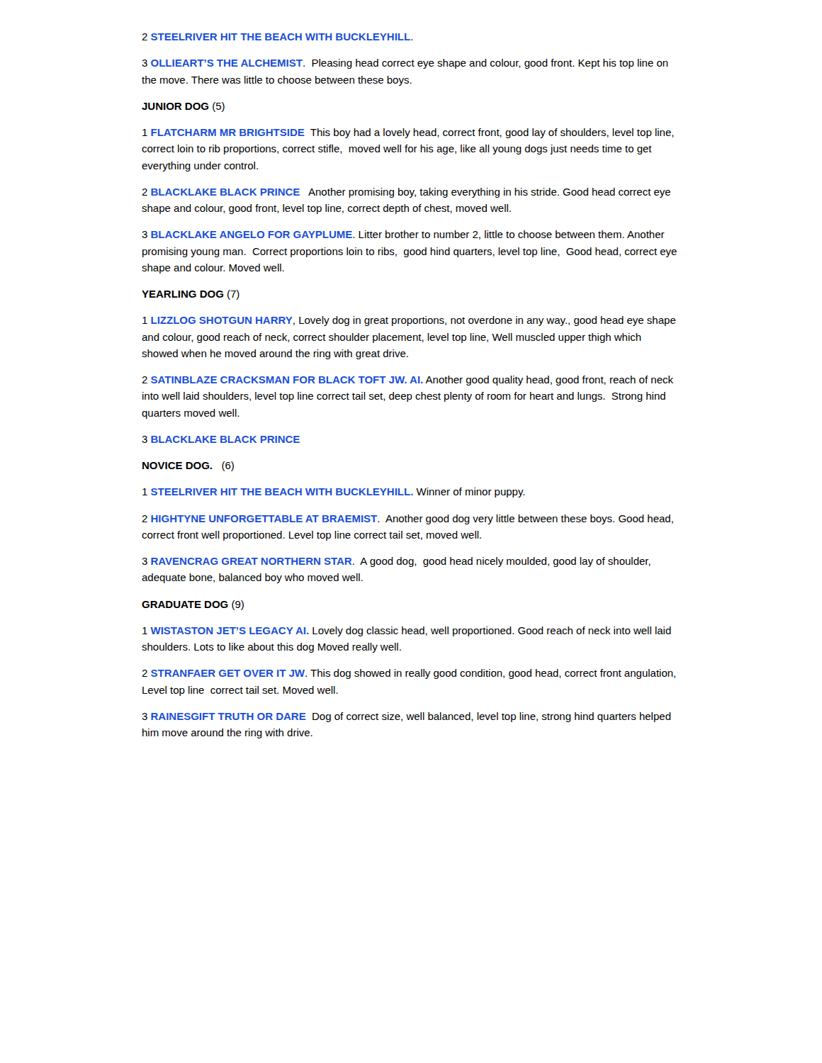2 STEELRIVER HIT THE BEACH WITH BUCKLEYHILL.
3 OLLIEART’S THE ALCHEMIST. Pleasing head correct eye shape and colour, good front. Kept his top line on the move. There was little to choose between these boys.
JUNIOR DOG (5)
1 FLATCHARM MR BRIGHTSIDE This boy had a lovely head, correct front, good lay of shoulders, level top line, correct loin to rib proportions, correct stifle, moved well for his age, like all young dogs just needs time to get everything under control.
2 BLACKLAKE BLACK PRINCE Another promising boy, taking everything in his stride. Good head correct eye shape and colour, good front, level top line, correct depth of chest, moved well.
3 BLACKLAKE ANGELO FOR GAYPLUME. Litter brother to number 2, little to choose between them. Another promising young man. Correct proportions loin to ribs, good hind quarters, level top line, Good head, correct eye shape and colour. Moved well.
YEARLING DOG (7)
1 LIZZLOG SHOTGUN HARRY, Lovely dog in great proportions, not overdone in any way., good head eye shape and colour, good reach of neck, correct shoulder placement, level top line, Well muscled upper thigh which showed when he moved around the ring with great drive.
2 SATINBLAZE CRACKSMAN FOR BLACK TOFT JW. AI. Another good quality head, good front, reach of neck into well laid shoulders, level top line correct tail set, deep chest plenty of room for heart and lungs. Strong hind quarters moved well.
3 BLACKLAKE BLACK PRINCE
NOVICE DOG. (6)
1 STEELRIVER HIT THE BEACH WITH BUCKLEYHILL. Winner of minor puppy.
2 HIGHTYNE UNFORGETTABLE AT BRAEMIST. Another good dog very little between these boys. Good head, correct front well proportioned. Level top line correct tail set, moved well.
3 RAVENCRAG GREAT NORTHERN STAR. A good dog, good head nicely moulded, good lay of shoulder, adequate bone, balanced boy who moved well.
GRADUATE DOG (9)
1 WISTASTON JET’S LEGACY AI. Lovely dog classic head, well proportioned. Good reach of neck into well laid shoulders. Lots to like about this dog Moved really well.
2 STRANFAER GET OVER IT JW. This dog showed in really good condition, good head, correct front angulation, Level top line correct tail set. Moved well.
3 RAINESGIFT TRUTH OR DARE Dog of correct size, well balanced, level top line, strong hind quarters helped him move around the ring with drive.